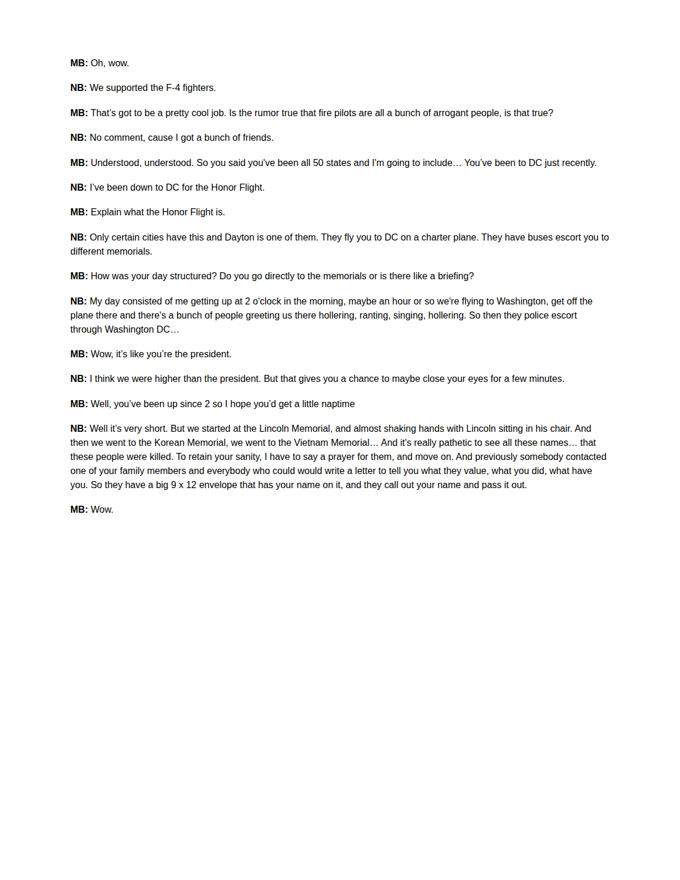MB: Oh, wow.
NB: We supported the F-4 fighters.
MB: That’s got to be a pretty cool job. Is the rumor true that fire pilots are all a bunch of arrogant people, is that true?
NB: No comment, cause I got a bunch of friends.
MB: Understood, understood. So you said you've been all 50 states and I'm going to include… You’ve been to DC just recently.
NB: I’ve been down to DC for the Honor Flight.
MB: Explain what the Honor Flight is.
NB: Only certain cities have this and Dayton is one of them. They fly you to DC on a charter plane. They have buses escort you to different memorials.
MB: How was your day structured? Do you go directly to the memorials or is there like a briefing?
NB: My day consisted of me getting up at 2 o'clock in the morning, maybe an hour or so we're flying to Washington, get off the plane there and there's a bunch of people greeting us there hollering, ranting, singing, hollering. So then they police escort through Washington DC…
MB: Wow, it’s like you’re the president.
NB: I think we were higher than the president. But that gives you a chance to maybe close your eyes for a few minutes.
MB: Well, you’ve been up since 2 so I hope you’d get a little naptime
NB: Well it’s very short. But we started at the Lincoln Memorial, and almost shaking hands with Lincoln sitting in his chair. And then we went to the Korean Memorial, we went to the Vietnam Memorial… And it's really pathetic to see all these names… that these people were killed. To retain your sanity, I have to say a prayer for them, and move on. And previously somebody contacted one of your family members and everybody who could would write a letter to tell you what they value, what you did, what have you. So they have a big 9 x 12 envelope that has your name on it, and they call out your name and pass it out.
MB: Wow.